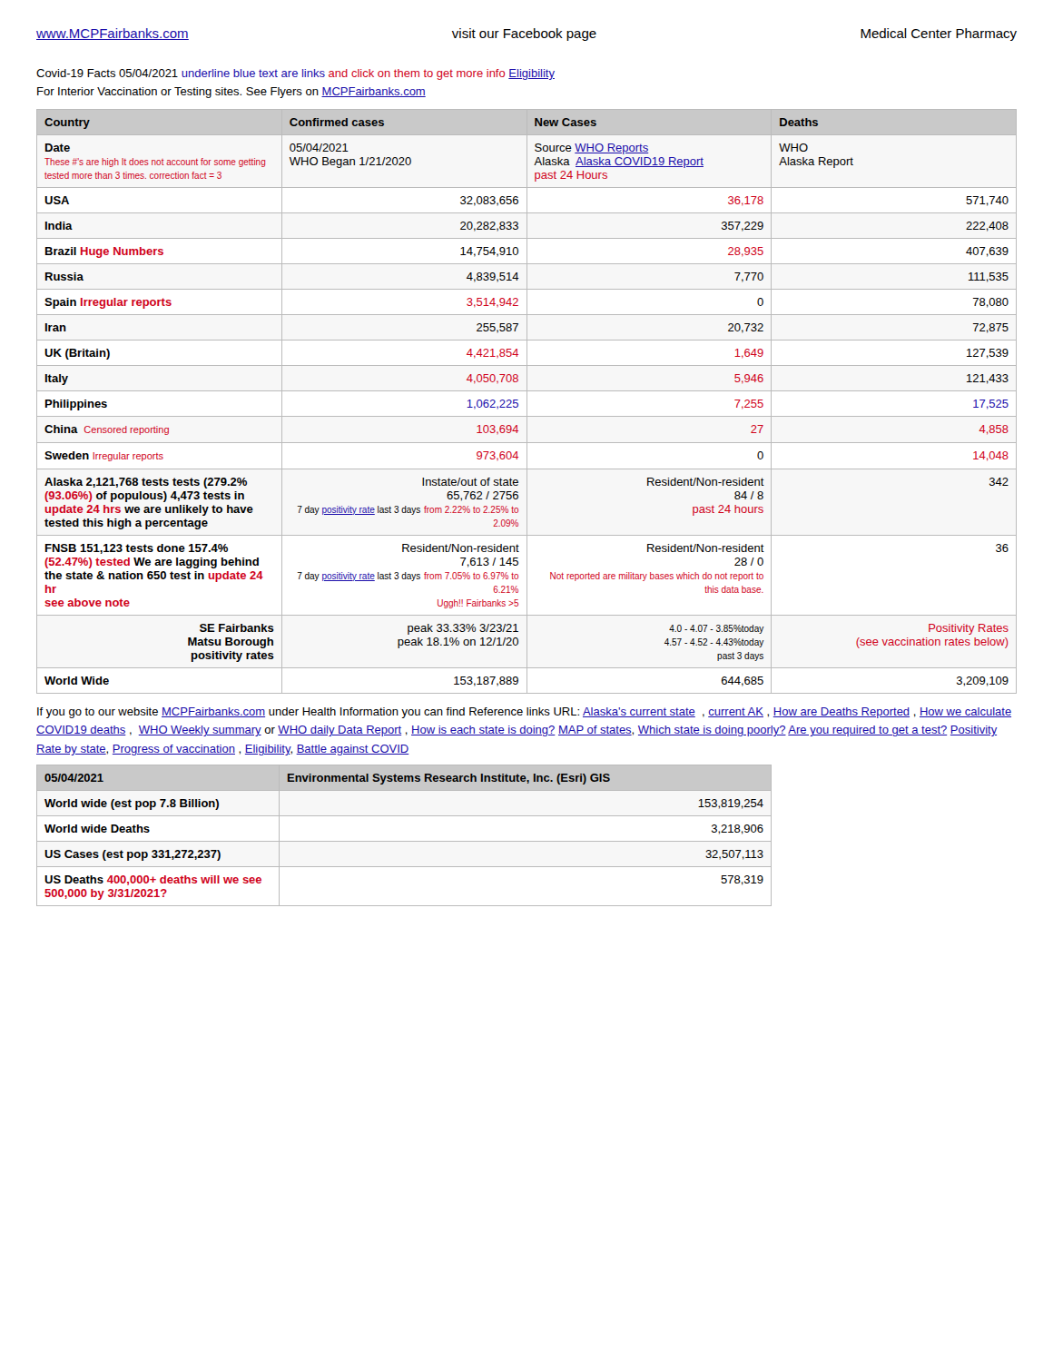www.MCPFairbanks.com visit our Facebook page Medical Center Pharmacy
Covid-19 Facts 05/04/2021 underline blue text are links and click on them to get more info Eligibility
For Interior Vaccination or Testing sites. See Flyers on MCPFairbanks.com
| Country | Confirmed cases | New Cases | Deaths |
| --- | --- | --- | --- |
| Date These #'s are high It does not account for some getting tested more than 3 times. correction fact = 3 | 05/04/2021 WHO Began 1/21/2020 | Source WHO Reports Alaska Alaska COVID19 Report past 24 Hours | WHO Alaska Report |
| USA | 32,083,656 | 36,178 | 571,740 |
| India | 20,282,833 | 357,229 | 222,408 |
| Brazil Huge Numbers | 14,754,910 | 28,935 | 407,639 |
| Russia | 4,839,514 | 7,770 | 111,535 |
| Spain Irregular reports | 3,514,942 | 0 | 78,080 |
| Iran | 255,587 | 20,732 | 72,875 |
| UK (Britain) | 4,421,854 | 1,649 | 127,539 |
| Italy | 4,050,708 | 5,946 | 121,433 |
| Philippines | 1,062,225 | 7,255 | 17,525 |
| China Censored reporting | 103,694 | 27 | 4,858 |
| Sweden Irregular reports | 973,604 | 0 | 14,048 |
| Alaska 2,121,768 tests tests (279.2% (93.06%) of populous) 4,473 tests in update 24 hrs we are unlikely to have tested this high a percentage | Instate/out of state 65,762 / 2756 7 day positivity rate last 3 days from 2.22% to 2.25% to 2.09% | Resident/Non-resident 84 / 8 past 24 hours | 342 |
| FNSB 151,123 tests done 157.4% (52.47%) tested We are lagging behind the state & nation 650 test in update 24 hr see above note | Resident/Non-resident 7,613 / 145 7 day positivity rate last 3 days from 7.05% to 6.97% to 6.21% Uggh!! Fairbanks >5 | Resident/Non-resident 28 / 0 Not reported are military bases which do not report to this data base. | 36 |
| SE Fairbanks Matsu Borough positivity rates | peak 33.33% 3/23/21 peak 18.1% on 12/1/20 | 4.0 - 4.07 - 3.85%today 4.57 - 4.52 - 4.43%today past 3 days | Positivity Rates (see vaccination rates below) |
| World Wide | 153,187,889 | 644,685 | 3,209,109 |
If you go to our website MCPFairbanks.com under Health Information you can find Reference links URL: Alaska's current state , current AK , How are Deaths Reported , How we calculate COVID19 deaths , WHO Weekly summary or WHO daily Data Report , How is each state is doing? MAP of states, Which state is doing poorly? Are you required to get a test? Positivity Rate by state, Progress of vaccination , Eligibility, Battle against COVID
| 05/04/2021 | Environmental Systems Research Institute, Inc. (Esri) GIS |
| --- | --- |
| World wide (est pop 7.8 Billion) | 153,819,254 |
| World wide Deaths | 3,218,906 |
| US Cases (est pop 331,272,237) | 32,507,113 |
| US Deaths 400,000+ deaths will we see 500,000 by 3/31/2021? | 578,319 |